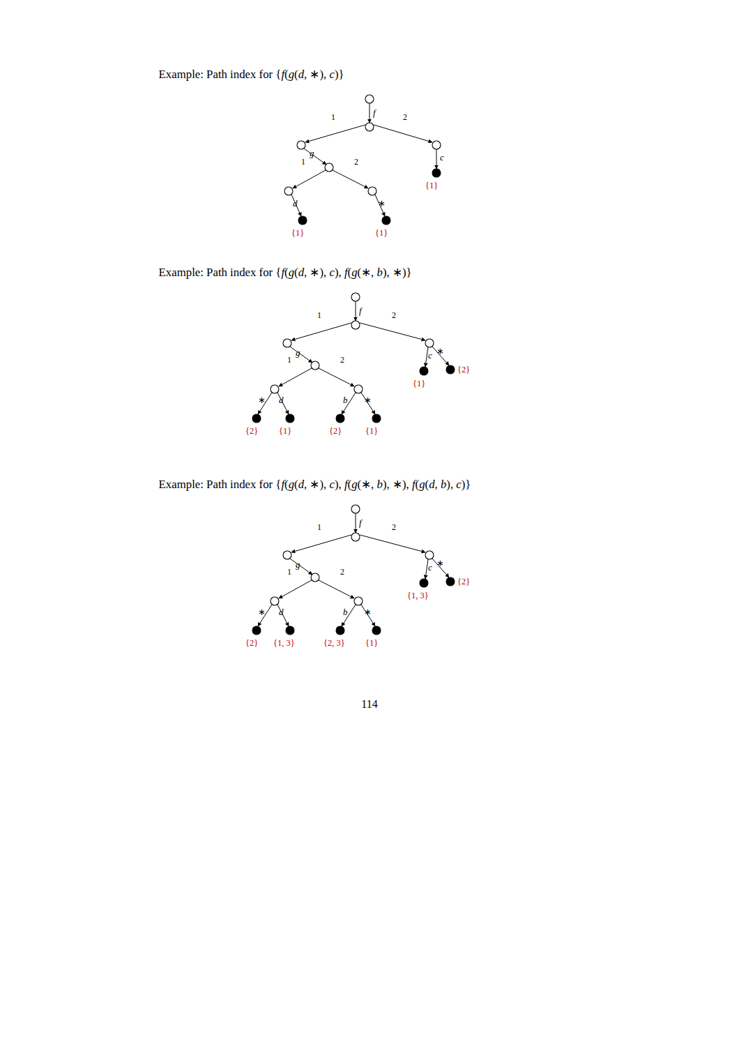Example: Path index for {f(g(d, ∗), c)}
f 1 2 g 1 2 d {1} ∗ {1} c {1}
Example: Path index for {f(g(d, ∗), c), f(g(∗, b), ∗)}
f 1 2 g 1 2 ∗ d {2} {1} b ∗ {2} {1} c ∗ {1} {2}
Example: Path index for {f(g(d, ∗), c), f(g(∗, b), ∗), f(g(d, b), c)}
f 1 2 g 1 2 ∗ d {2} {1, 3} b ∗ {2, 3} {1} c ∗ {1, 3} {2}
114